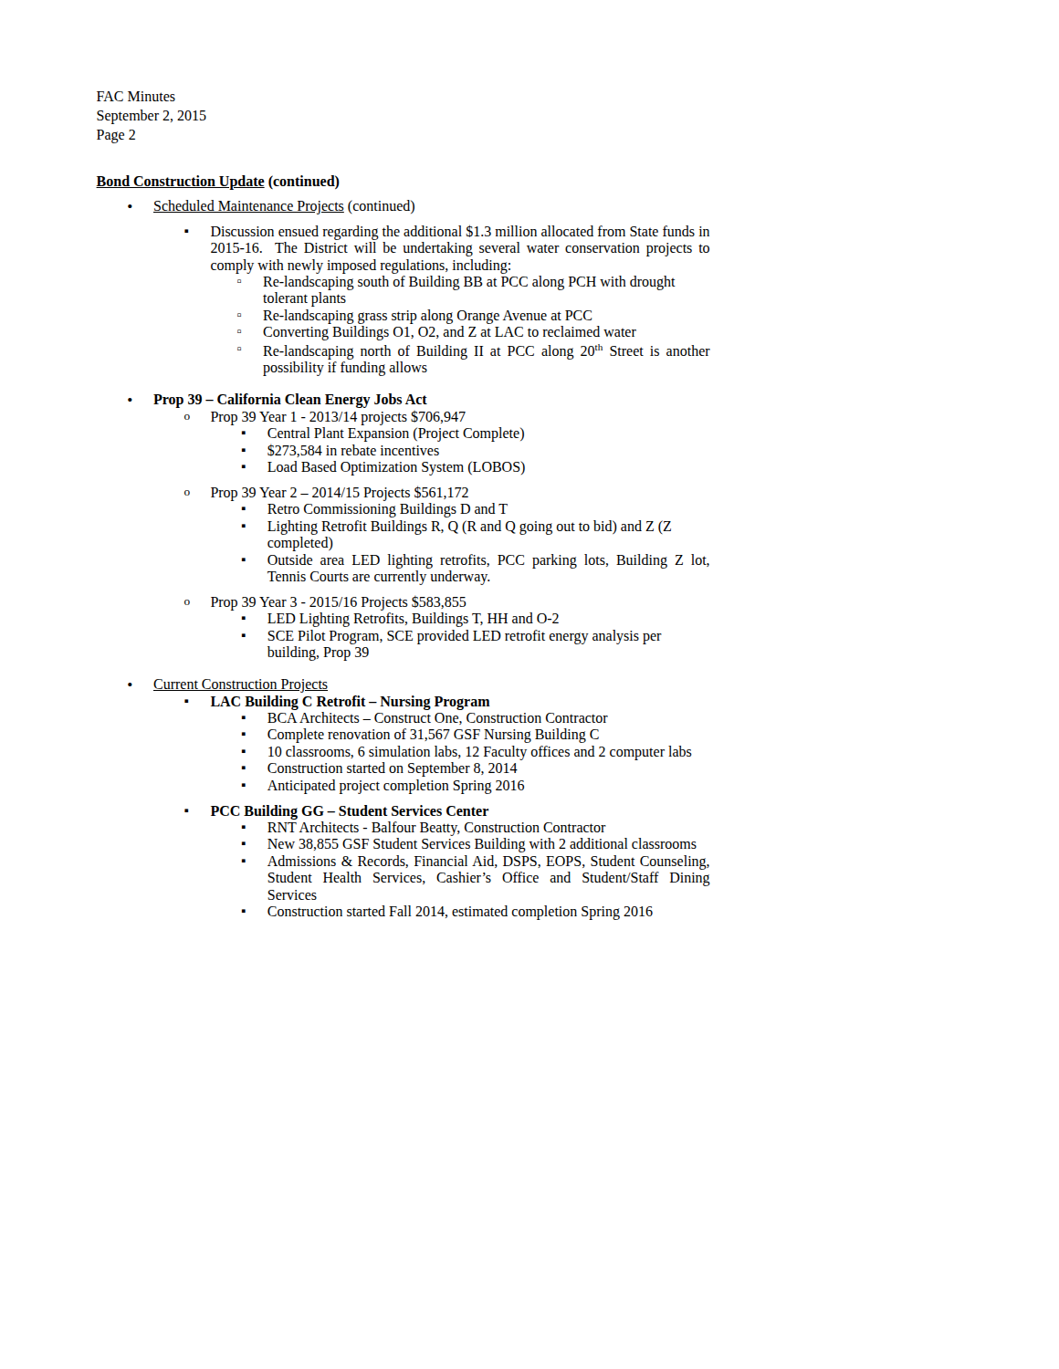FAC Minutes
September 2, 2015
Page 2
Bond Construction Update
(continued)
Scheduled Maintenance Projects (continued)
Discussion ensued regarding the additional $1.3 million allocated from State funds in 2015-16. The District will be undertaking several water conservation projects to comply with newly imposed regulations, including:
Re-landscaping south of Building BB at PCC along PCH with drought tolerant plants
Re-landscaping grass strip along Orange Avenue at PCC
Converting Buildings O1, O2, and Z at LAC to reclaimed water
Re-landscaping north of Building II at PCC along 20th Street is another possibility if funding allows
Prop 39 – California Clean Energy Jobs Act
Prop 39 Year 1 - 2013/14 projects $706,947
Central Plant Expansion (Project Complete)
$273,584 in rebate incentives
Load Based Optimization System (LOBOS)
Prop 39 Year 2 – 2014/15 Projects $561,172
Retro Commissioning Buildings D and T
Lighting Retrofit Buildings R, Q (R and Q going out to bid) and Z (Z completed)
Outside area LED lighting retrofits, PCC parking lots, Building Z lot, Tennis Courts are currently underway.
Prop 39 Year 3 - 2015/16 Projects $583,855
LED Lighting Retrofits, Buildings T, HH and O-2
SCE Pilot Program, SCE provided LED retrofit energy analysis per building, Prop 39
Current Construction Projects
LAC Building C Retrofit – Nursing Program
BCA Architects – Construct One, Construction Contractor
Complete renovation of 31,567 GSF Nursing Building C
10 classrooms, 6 simulation labs, 12 Faculty offices and 2 computer labs
Construction started on September 8, 2014
Anticipated project completion Spring 2016
PCC Building GG – Student Services Center
RNT Architects - Balfour Beatty, Construction Contractor
New 38,855 GSF Student Services Building with 2 additional classrooms
Admissions & Records, Financial Aid, DSPS, EOPS, Student Counseling, Student Health Services, Cashier’s Office and Student/Staff Dining Services
Construction started Fall 2014, estimated completion Spring 2016